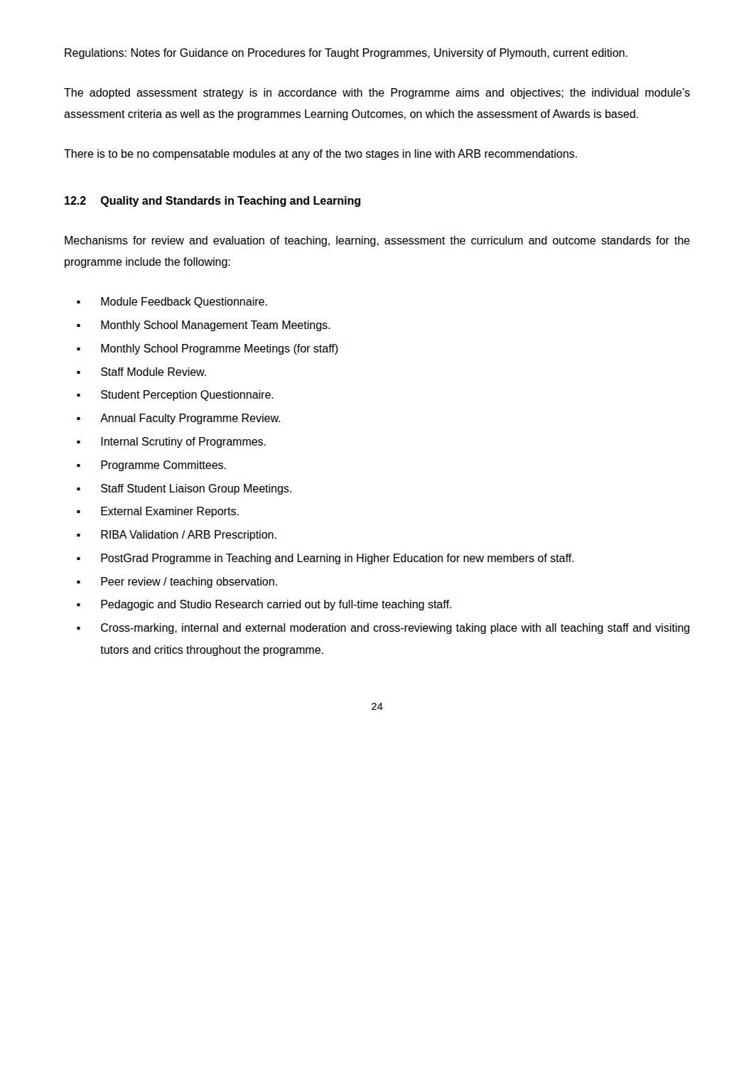Regulations: Notes for Guidance on Procedures for Taught Programmes, University of Plymouth, current edition.
The adopted assessment strategy is in accordance with the Programme aims and objectives; the individual module’s assessment criteria as well as the programmes Learning Outcomes, on which the assessment of Awards is based.
There is to be no compensatable modules at any of the two stages in line with ARB recommendations.
12.2 Quality and Standards in Teaching and Learning
Mechanisms for review and evaluation of teaching, learning, assessment the curriculum and outcome standards for the programme include the following:
Module Feedback Questionnaire.
Monthly School Management Team Meetings.
Monthly School Programme Meetings (for staff)
Staff Module Review.
Student Perception Questionnaire.
Annual Faculty Programme Review.
Internal Scrutiny of Programmes.
Programme Committees.
Staff Student Liaison Group Meetings.
External Examiner Reports.
RIBA Validation / ARB Prescription.
PostGrad Programme in Teaching and Learning in Higher Education for new members of staff.
Peer review / teaching observation.
Pedagogic and Studio Research carried out by full-time teaching staff.
Cross-marking, internal and external moderation and cross-reviewing taking place with all teaching staff and visiting tutors and critics throughout the programme.
24